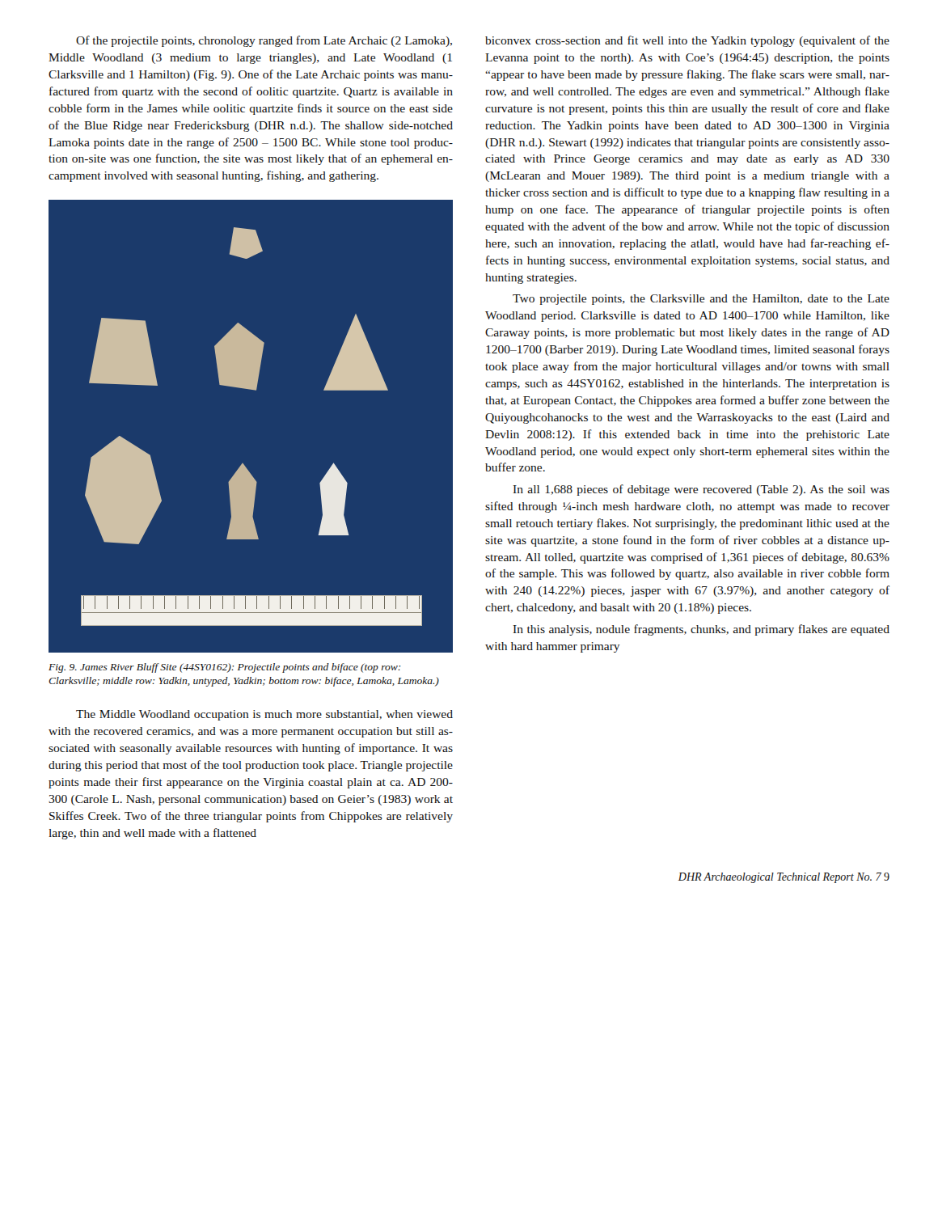Of the projectile points, chronology ranged from Late Archaic (2 Lamoka), Middle Woodland (3 medium to large triangles), and Late Woodland (1 Clarksville and 1 Hamilton) (Fig. 9). One of the Late Archaic points was manufactured from quartz with the second of oolitic quartzite. Quartz is available in cobble form in the James while oolitic quartzite finds it source on the east side of the Blue Ridge near Fredericksburg (DHR n.d.). The shallow side-notched Lamoka points date in the range of 2500 – 1500 BC. While stone tool production on-site was one function, the site was most likely that of an ephemeral encampment involved with seasonal hunting, fishing, and gathering.
Fig. 9. James River Bluff Site (44SY0162): Projectile points and biface (top row: Clarksville; middle row: Yadkin, untyped, Yadkin; bottom row: biface, Lamoka, Lamoka.)
The Middle Woodland occupation is much more substantial, when viewed with the recovered ceramics, and was a more permanent occupation but still associated with seasonally available resources with hunting of importance. It was during this period that most of the tool production took place. Triangle projectile points made their first appearance on the Virginia coastal plain at ca. AD 200-300 (Carole L. Nash, personal communication) based on Geier’s (1983) work at Skiffes Creek. Two of the three triangular points from Chippokes are relatively large, thin and well made with a flattened
biconvex cross-section and fit well into the Yadkin typology (equivalent of the Levanna point to the north). As with Coe’s (1964:45) description, the points “appear to have been made by pressure flaking. The flake scars were small, narrow, and well controlled. The edges are even and symmetrical.” Although flake curvature is not present, points this thin are usually the result of core and flake reduction. The Yadkin points have been dated to AD 300–1300 in Virginia (DHR n.d.). Stewart (1992) indicates that triangular points are consistently associated with Prince George ceramics and may date as early as AD 330 (McLearan and Mouer 1989). The third point is a medium triangle with a thicker cross section and is difficult to type due to a knapping flaw resulting in a hump on one face. The appearance of triangular projectile points is often equated with the advent of the bow and arrow. While not the topic of discussion here, such an innovation, replacing the atlatl, would have had far-reaching effects in hunting success, environmental exploitation systems, social status, and hunting strategies.
Two projectile points, the Clarksville and the Hamilton, date to the Late Woodland period. Clarksville is dated to AD 1400–1700 while Hamilton, like Caraway points, is more problematic but most likely dates in the range of AD 1200–1700 (Barber 2019). During Late Woodland times, limited seasonal forays took place away from the major horticultural villages and/or towns with small camps, such as 44SY0162, established in the hinterlands. The interpretation is that, at European Contact, the Chippokes area formed a buffer zone between the Quiyoughcohanocks to the west and the Warraskoyacks to the east (Laird and Devlin 2008:12). If this extended back in time into the prehistoric Late Woodland period, one would expect only short-term ephemeral sites within the buffer zone.
In all 1,688 pieces of debitage were recovered (Table 2). As the soil was sifted through ¼-inch mesh hardware cloth, no attempt was made to recover small retouch tertiary flakes. Not surprisingly, the predominant lithic used at the site was quartzite, a stone found in the form of river cobbles at a distance upstream. All tolled, quartzite was comprised of 1,361 pieces of debitage, 80.63% of the sample. This was followed by quartz, also available in river cobble form with 240 (14.22%) pieces, jasper with 67 (3.97%), and another category of chert, chalcedony, and basalt with 20 (1.18%) pieces.
In this analysis, nodule fragments, chunks, and primary flakes are equated with hard hammer primary
DHR Archaeological Technical Report No. 7 9